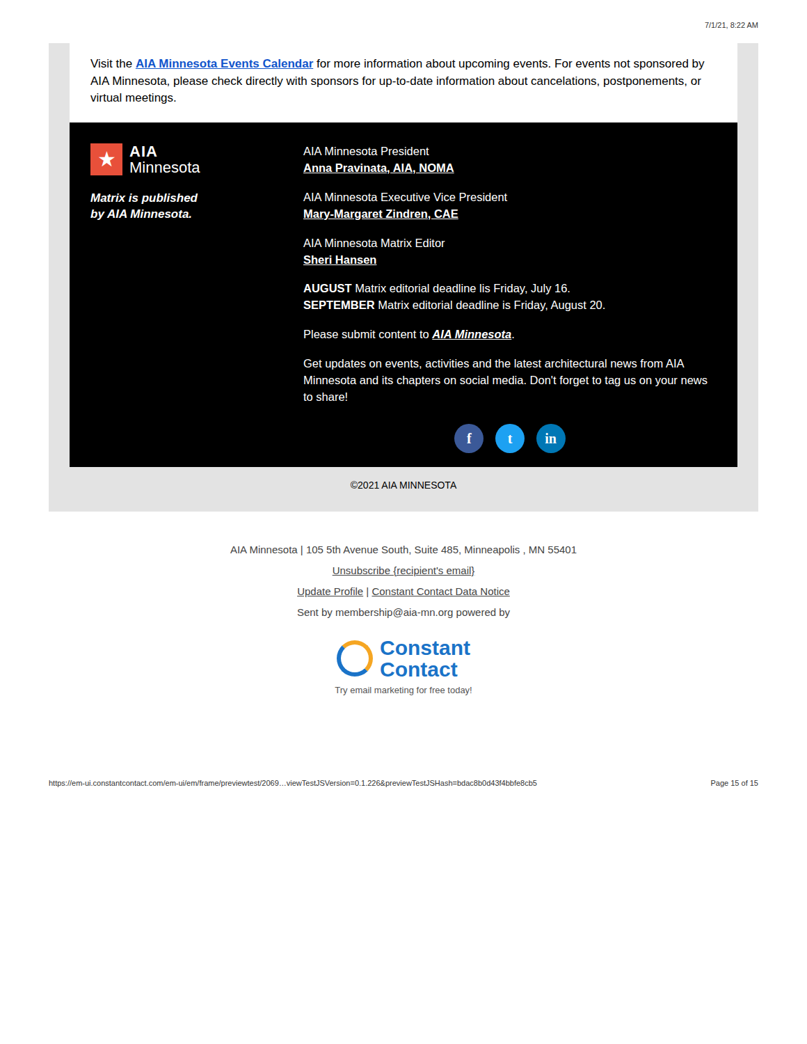7/1/21, 8:22 AM
Visit the AIA Minnesota Events Calendar for more information about upcoming events. For events not sponsored by AIA Minnesota, please check directly with sponsors for up-to-date information about cancelations, postponements, or virtual meetings.
★
AIA
Minnesota
Matrix is published
by AIA Minnesota.
AIA Minnesota President
Anna Pravinata, AIA, NOMA
AIA Minnesota Executive Vice President
Mary-Margaret Zindren, CAE
AIA Minnesota Matrix Editor
Sheri Hansen
AUGUST Matrix editorial deadline lis Friday, July 16.
SEPTEMBER Matrix editorial deadline is Friday, August 20.
Please submit content to AIA Minnesota.
Get updates on events, activities and the latest architectural news from AIA Minnesota and its chapters on social media. Don't forget to tag us on your news to share!
f t in
©2021 AIA MINNESOTA
AIA Minnesota | 105 5th Avenue South, Suite 485, Minneapolis , MN 55401
Unsubscribe {recipient's email}
Update Profile | Constant Contact Data Notice
Sent by membership@aia-mn.org powered by
Constant
Contact
Try email marketing for free today!
https://em-ui.constantcontact.com/em-ui/em/frame/previewtest/2069…viewTestJSVersion=0.1.226&previewTestJSHash=bdac8b0d43f4bbfe8cb5
Page 15 of 15